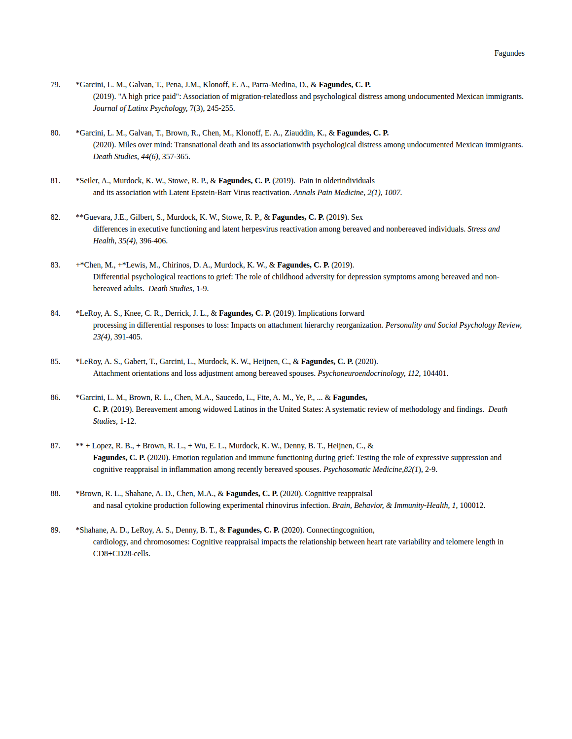Fagundes
79.
*Garcini, L. M., Galvan, T., Pena, J.M., Klonoff, E. A., Parra-Medina, D., & Fagundes, C. P.
(2019). "A high price paid": Association of migration-relatedloss and psychological distress among undocumented Mexican immigrants. Journal of Latinx Psychology, 7(3), 245-255.
80.
*Garcini, L. M., Galvan, T., Brown, R., Chen, M., Klonoff, E. A., Ziauddin, K., & Fagundes, C. P.
(2020). Miles over mind: Transnational death and its associationwith psychological distress among undocumented Mexican immigrants. Death Studies, 44(6), 357-365.
81.
*Seiler, A., Murdock, K. W., Stowe, R. P., & Fagundes, C. P. (2019). Pain in olderindividuals
and its association with Latent Epstein-Barr Virus reactivation. Annals Pain Medicine, 2(1), 1007.
82.
**Guevara, J.E., Gilbert, S., Murdock, K. W., Stowe, R. P., & Fagundes, C. P. (2019). Sex
differences in executive functioning and latent herpesvirus reactivation among bereaved and nonbereaved individuals. Stress and Health, 35(4), 396-406.
83.
+*Chen, M., +*Lewis, M., Chirinos, D. A., Murdock, K. W., & Fagundes, C. P. (2019).
Differential psychological reactions to grief: The role of childhood adversity for depression symptoms among bereaved and non-bereaved adults. Death Studies, 1-9.
84.
*LeRoy, A. S., Knee, C. R., Derrick, J. L., & Fagundes, C. P. (2019). Implications forward
processing in differential responses to loss: Impacts on attachment hierarchy reorganization. Personality and Social Psychology Review, 23(4), 391-405.
85.
*LeRoy, A. S., Gabert, T., Garcini, L., Murdock, K. W., Heijnen, C., & Fagundes, C. P. (2020).
Attachment orientations and loss adjustment among bereaved spouses. Psychoneuroendocrinology, 112, 104401.
86.
*Garcini, L. M., Brown, R. L., Chen, M.A., Saucedo, L., Fite, A. M., Ye, P., ... & Fagundes,
C. P. (2019). Bereavement among widowed Latinos in the United States: A systematic review of methodology and findings. Death Studies, 1-12.
87.
** + Lopez, R. B., + Brown, R. L., + Wu, E. L., Murdock, K. W., Denny, B. T., Heijnen, C., &
Fagundes, C. P. (2020). Emotion regulation and immune functioning during grief: Testing the role of expressive suppression and cognitive reappraisal in inflammation among recently bereaved spouses. Psychosomatic Medicine,82(1), 2-9.
88.
*Brown, R. L., Shahane, A. D., Chen, M.A., & Fagundes, C. P. (2020). Cognitive reappraisal
and nasal cytokine production following experimental rhinovirus infection. Brain, Behavior, & Immunity-Health, 1, 100012.
89.
*Shahane, A. D., LeRoy, A. S., Denny, B. T., & Fagundes, C. P. (2020). Connectingcognition,
cardiology, and chromosomes: Cognitive reappraisal impacts the relationship between heart rate variability and telomere length in CD8+CD28-cells.